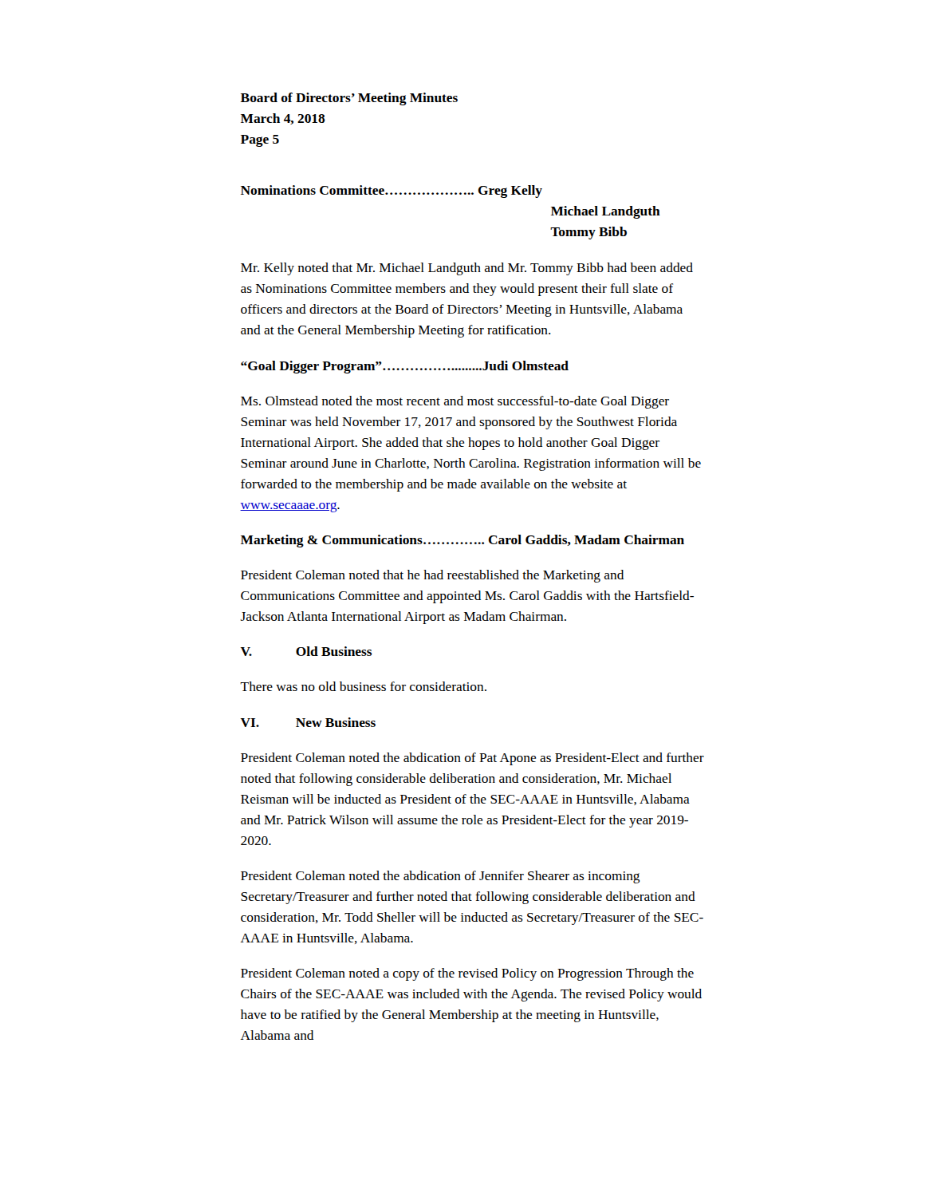Board of Directors’ Meeting Minutes
March 4, 2018
Page 5
Nominations Committee……………….. Greg Kelly
Michael Landguth
Tommy Bibb
Mr. Kelly noted that Mr. Michael Landguth and Mr. Tommy Bibb had been added as Nominations Committee members and they would present their full slate of officers and directors at the Board of Directors’ Meeting in Huntsville, Alabama and at the General Membership Meeting for ratification.
“Goal Digger Program”…………….........Judi Olmstead
Ms. Olmstead noted the most recent and most successful-to-date Goal Digger Seminar was held November 17, 2017 and sponsored by the Southwest Florida International Airport. She added that she hopes to hold another Goal Digger Seminar around June in Charlotte, North Carolina. Registration information will be forwarded to the membership and be made available on the website at www.secaaae.org.
Marketing & Communications………….. Carol Gaddis, Madam Chairman
President Coleman noted that he had reestablished the Marketing and Communications Committee and appointed Ms. Carol Gaddis with the Hartsfield-Jackson Atlanta International Airport as Madam Chairman.
V. Old Business
There was no old business for consideration.
VI. New Business
President Coleman noted the abdication of Pat Apone as President-Elect and further noted that following considerable deliberation and consideration, Mr. Michael Reisman will be inducted as President of the SEC-AAAE in Huntsville, Alabama and Mr. Patrick Wilson will assume the role as President-Elect for the year 2019-2020.
President Coleman noted the abdication of Jennifer Shearer as incoming Secretary/Treasurer and further noted that following considerable deliberation and consideration, Mr. Todd Sheller will be inducted as Secretary/Treasurer of the SEC-AAAE in Huntsville, Alabama.
President Coleman noted a copy of the revised Policy on Progression Through the Chairs of the SEC-AAAE was included with the Agenda. The revised Policy would have to be ratified by the General Membership at the meeting in Huntsville, Alabama and